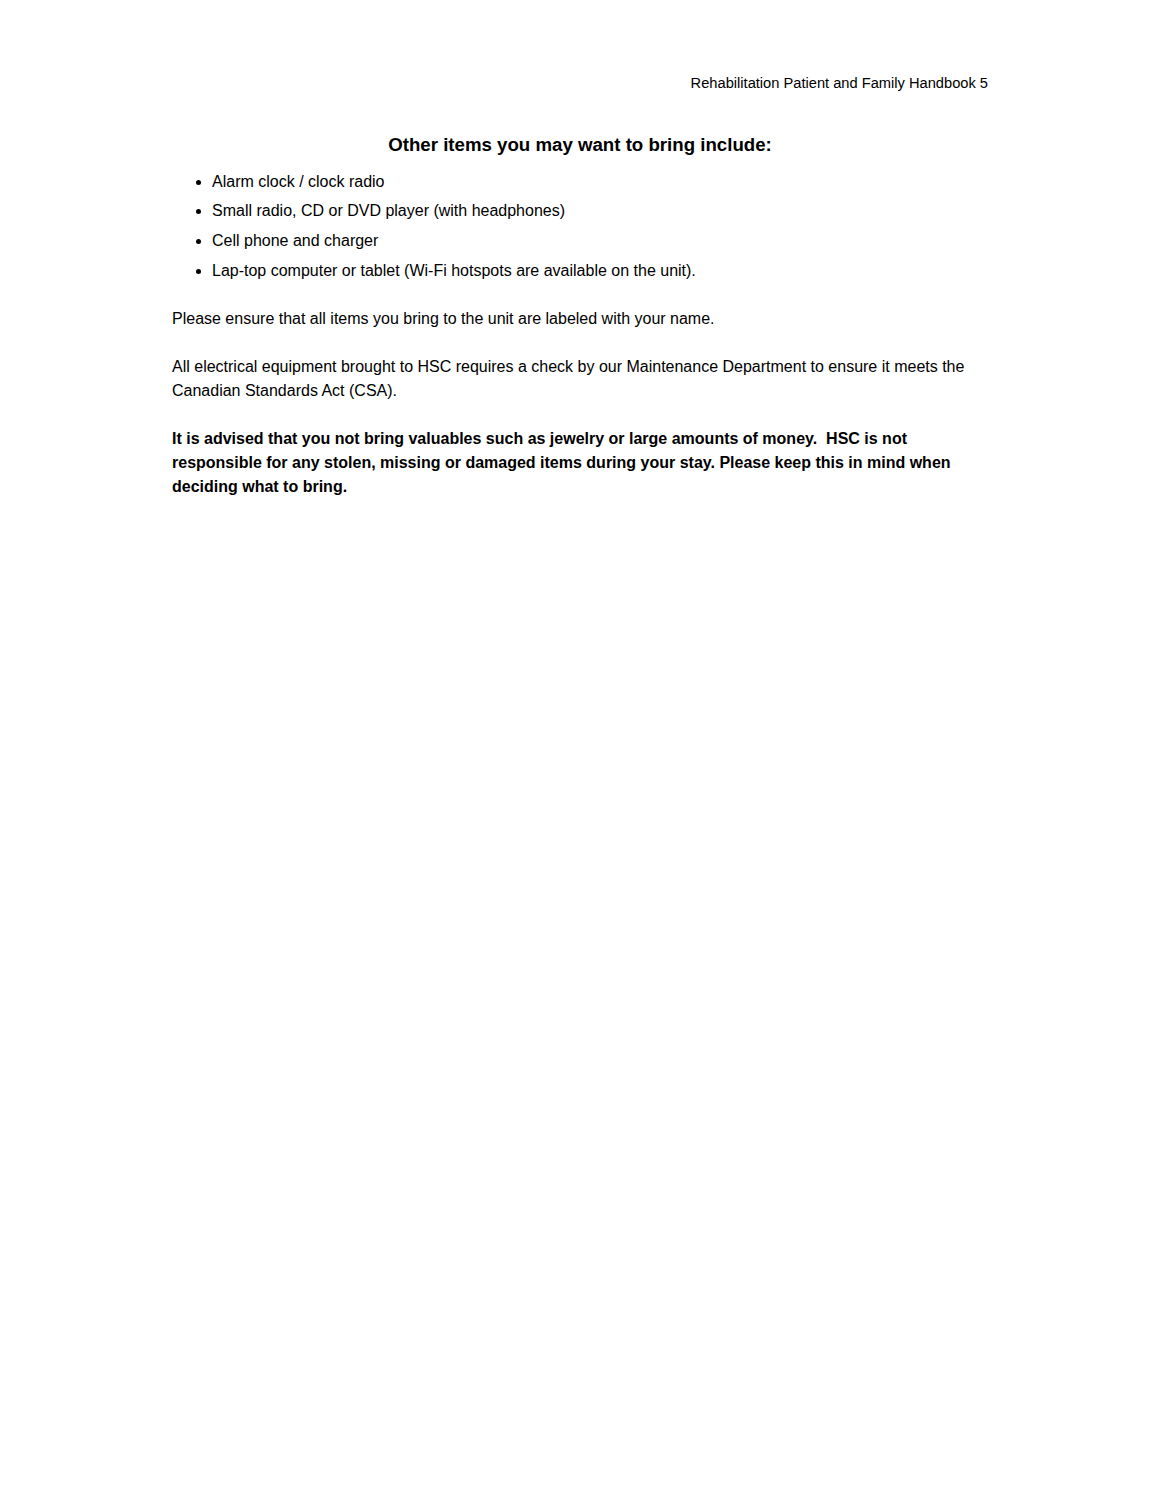Rehabilitation Patient and Family Handbook 5
Other items you may want to bring include:
Alarm clock / clock radio
Small radio, CD or DVD player (with headphones)
Cell phone and charger
Lap-top computer or tablet (Wi-Fi hotspots are available on the unit).
Please ensure that all items you bring to the unit are labeled with your name.
All electrical equipment brought to HSC requires a check by our Maintenance Department to ensure it meets the Canadian Standards Act (CSA).
It is advised that you not bring valuables such as jewelry or large amounts of money. HSC is not responsible for any stolen, missing or damaged items during your stay. Please keep this in mind when deciding what to bring.